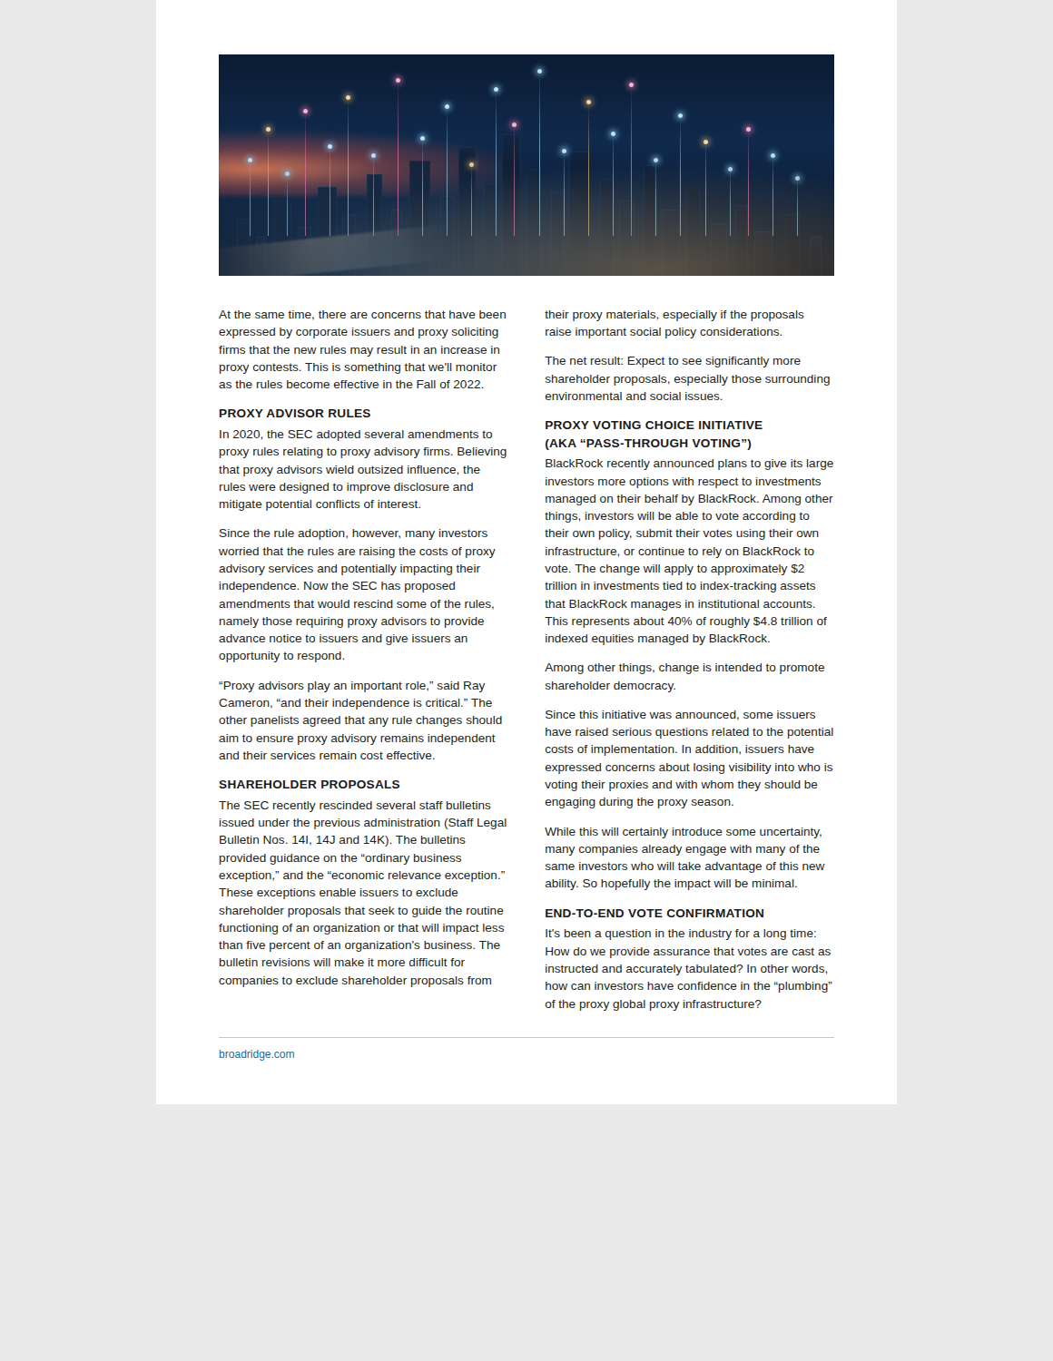At the same time, there are concerns that have been expressed by corporate issuers and proxy soliciting firms that the new rules may result in an increase in proxy contests. This is something that we'll monitor as the rules become effective in the Fall of 2022.
Proxy Advisor Rules
In 2020, the SEC adopted several amendments to proxy rules relating to proxy advisory firms. Believing that proxy advisors wield outsized influence, the rules were designed to improve disclosure and mitigate potential conflicts of interest.
Since the rule adoption, however, many investors worried that the rules are raising the costs of proxy advisory services and potentially impacting their independence. Now the SEC has proposed amendments that would rescind some of the rules, namely those requiring proxy advisors to provide advance notice to issuers and give issuers an opportunity to respond.
“Proxy advisors play an important role,” said Ray Cameron, “and their independence is critical.” The other panelists agreed that any rule changes should aim to ensure proxy advisory remains independent and their services remain cost effective.
Shareholder Proposals
The SEC recently rescinded several staff bulletins issued under the previous administration (Staff Legal Bulletin Nos. 14I, 14J and 14K). The bulletins provided guidance on the “ordinary business exception,” and the “economic relevance exception.” These exceptions enable issuers to exclude shareholder proposals that seek to guide the routine functioning of an organization or that will impact less than five percent of an organization's business. The bulletin revisions will make it more difficult for companies to exclude shareholder proposals from their proxy materials, especially if the proposals raise important social policy considerations.
The net result: Expect to see significantly more shareholder proposals, especially those surrounding environmental and social issues.
Proxy Voting Choice Initiative(aka “Pass-Through Voting”)
BlackRock recently announced plans to give its large investors more options with respect to investments managed on their behalf by BlackRock. Among other things, investors will be able to vote according to their own policy, submit their votes using their own infrastructure, or continue to rely on BlackRock to vote. The change will apply to approximately $2 trillion in investments tied to index-tracking assets that BlackRock manages in institutional accounts. This represents about 40% of roughly $4.8 trillion of indexed equities managed by BlackRock.
Among other things, change is intended to promote shareholder democracy.
Since this initiative was announced, some issuers have raised serious questions related to the potential costs of implementation. In addition, issuers have expressed concerns about losing visibility into who is voting their proxies and with whom they should be engaging during the proxy season.
While this will certainly introduce some uncertainty, many companies already engage with many of the same investors who will take advantage of this new ability. So hopefully the impact will be minimal.
End-to-End Vote Confirmation
It's been a question in the industry for a long time: How do we provide assurance that votes are cast as instructed and accurately tabulated? In other words, how can investors have confidence in the “plumbing” of the proxy global proxy infrastructure?
broadridge.com